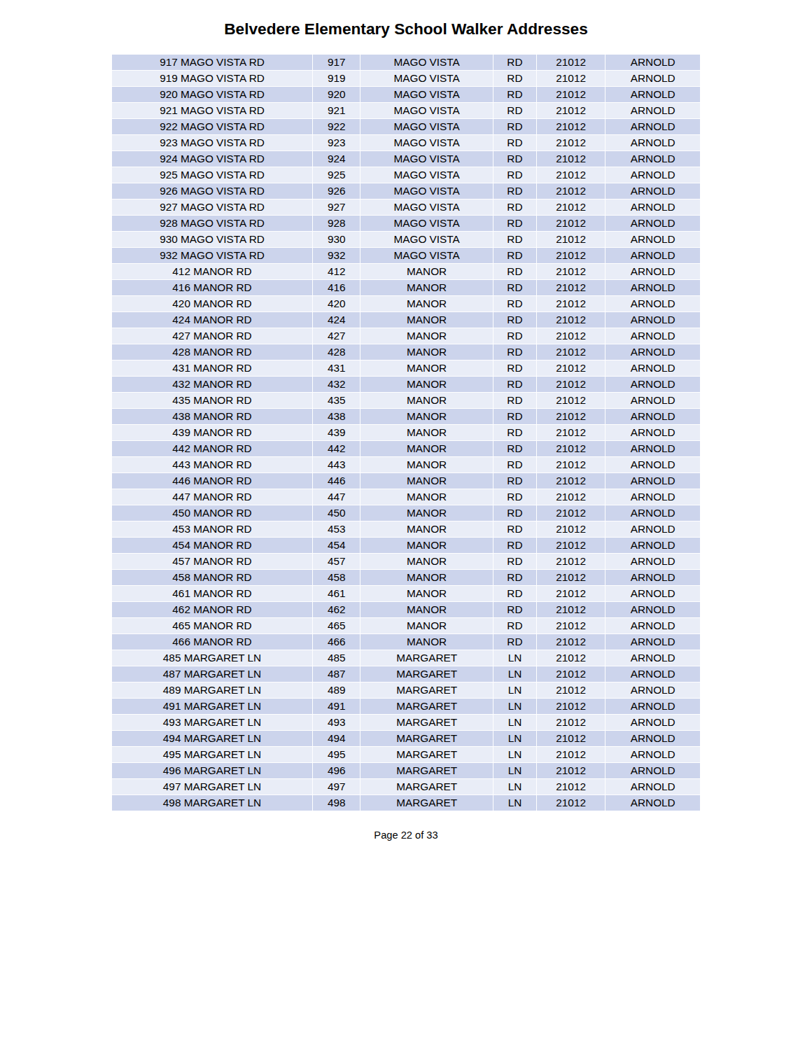Belvedere Elementary School Walker Addresses
| 917 MAGO VISTA RD | 917 | MAGO VISTA | RD | 21012 | ARNOLD |
| 919 MAGO VISTA RD | 919 | MAGO VISTA | RD | 21012 | ARNOLD |
| 920 MAGO VISTA RD | 920 | MAGO VISTA | RD | 21012 | ARNOLD |
| 921 MAGO VISTA RD | 921 | MAGO VISTA | RD | 21012 | ARNOLD |
| 922 MAGO VISTA RD | 922 | MAGO VISTA | RD | 21012 | ARNOLD |
| 923 MAGO VISTA RD | 923 | MAGO VISTA | RD | 21012 | ARNOLD |
| 924 MAGO VISTA RD | 924 | MAGO VISTA | RD | 21012 | ARNOLD |
| 925 MAGO VISTA RD | 925 | MAGO VISTA | RD | 21012 | ARNOLD |
| 926 MAGO VISTA RD | 926 | MAGO VISTA | RD | 21012 | ARNOLD |
| 927 MAGO VISTA RD | 927 | MAGO VISTA | RD | 21012 | ARNOLD |
| 928 MAGO VISTA RD | 928 | MAGO VISTA | RD | 21012 | ARNOLD |
| 930 MAGO VISTA RD | 930 | MAGO VISTA | RD | 21012 | ARNOLD |
| 932 MAGO VISTA RD | 932 | MAGO VISTA | RD | 21012 | ARNOLD |
| 412 MANOR RD | 412 | MANOR | RD | 21012 | ARNOLD |
| 416 MANOR RD | 416 | MANOR | RD | 21012 | ARNOLD |
| 420 MANOR RD | 420 | MANOR | RD | 21012 | ARNOLD |
| 424 MANOR RD | 424 | MANOR | RD | 21012 | ARNOLD |
| 427 MANOR RD | 427 | MANOR | RD | 21012 | ARNOLD |
| 428 MANOR RD | 428 | MANOR | RD | 21012 | ARNOLD |
| 431 MANOR RD | 431 | MANOR | RD | 21012 | ARNOLD |
| 432 MANOR RD | 432 | MANOR | RD | 21012 | ARNOLD |
| 435 MANOR RD | 435 | MANOR | RD | 21012 | ARNOLD |
| 438 MANOR RD | 438 | MANOR | RD | 21012 | ARNOLD |
| 439 MANOR RD | 439 | MANOR | RD | 21012 | ARNOLD |
| 442 MANOR RD | 442 | MANOR | RD | 21012 | ARNOLD |
| 443 MANOR RD | 443 | MANOR | RD | 21012 | ARNOLD |
| 446 MANOR RD | 446 | MANOR | RD | 21012 | ARNOLD |
| 447 MANOR RD | 447 | MANOR | RD | 21012 | ARNOLD |
| 450 MANOR RD | 450 | MANOR | RD | 21012 | ARNOLD |
| 453 MANOR RD | 453 | MANOR | RD | 21012 | ARNOLD |
| 454 MANOR RD | 454 | MANOR | RD | 21012 | ARNOLD |
| 457 MANOR RD | 457 | MANOR | RD | 21012 | ARNOLD |
| 458 MANOR RD | 458 | MANOR | RD | 21012 | ARNOLD |
| 461 MANOR RD | 461 | MANOR | RD | 21012 | ARNOLD |
| 462 MANOR RD | 462 | MANOR | RD | 21012 | ARNOLD |
| 465 MANOR RD | 465 | MANOR | RD | 21012 | ARNOLD |
| 466 MANOR RD | 466 | MANOR | RD | 21012 | ARNOLD |
| 485 MARGARET LN | 485 | MARGARET | LN | 21012 | ARNOLD |
| 487 MARGARET LN | 487 | MARGARET | LN | 21012 | ARNOLD |
| 489 MARGARET LN | 489 | MARGARET | LN | 21012 | ARNOLD |
| 491 MARGARET LN | 491 | MARGARET | LN | 21012 | ARNOLD |
| 493 MARGARET LN | 493 | MARGARET | LN | 21012 | ARNOLD |
| 494 MARGARET LN | 494 | MARGARET | LN | 21012 | ARNOLD |
| 495 MARGARET LN | 495 | MARGARET | LN | 21012 | ARNOLD |
| 496 MARGARET LN | 496 | MARGARET | LN | 21012 | ARNOLD |
| 497 MARGARET LN | 497 | MARGARET | LN | 21012 | ARNOLD |
| 498 MARGARET LN | 498 | MARGARET | LN | 21012 | ARNOLD |
Page 22 of 33